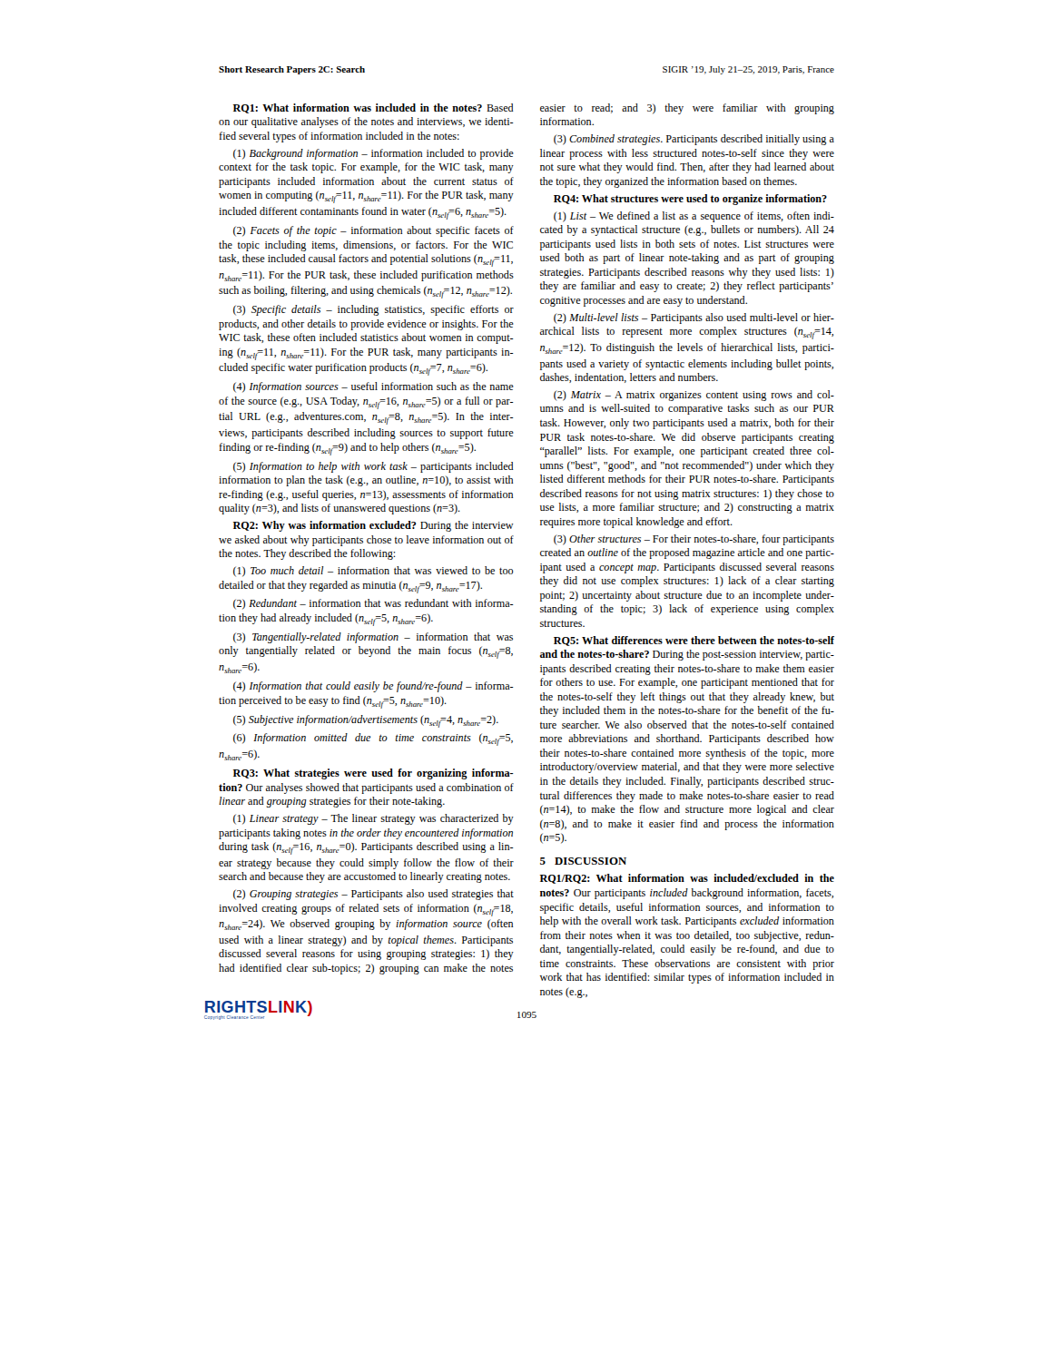Short Research Papers 2C: Search
SIGIR ’19, July 21–25, 2019, Paris, France
RQ1: What information was included in the notes? Based on our qualitative analyses of the notes and interviews, we identified several types of information included in the notes:
(1) Background information – information included to provide context for the task topic. For example, for the WIC task, many participants included information about the current status of women in computing (nself=11, nshare=11). For the PUR task, many included different contaminants found in water (nself=6, nshare=5).
(2) Facets of the topic – information about specific facets of the topic including items, dimensions, or factors. For the WIC task, these included causal factors and potential solutions (nself=11, nshare=11). For the PUR task, these included purification methods such as boiling, filtering, and using chemicals (nself=12, nshare=12).
(3) Specific details – including statistics, specific efforts or products, and other details to provide evidence or insights. For the WIC task, these often included statistics about women in computing (nself=11, nshare=11). For the PUR task, many participants included specific water purification products (nself=7, nshare=6).
(4) Information sources – useful information such as the name of the source (e.g., USA Today, nself=16, nshare=5) or a full or partial URL (e.g., adventures.com, nself=8, nshare=5). In the interviews, participants described including sources to support future finding or re-finding (nself=9) and to help others (nshare=5).
(5) Information to help with work task – participants included information to plan the task (e.g., an outline, n=10), to assist with re-finding (e.g., useful queries, n=13), assessments of information quality (n=3), and lists of unanswered questions (n=3).
RQ2: Why was information excluded? During the interview we asked about why participants chose to leave information out of the notes. They described the following:
(1) Too much detail – information that was viewed to be too detailed or that they regarded as minutia (nself=9, nshare=17).
(2) Redundant – information that was redundant with information they had already included (nself=5, nshare=6).
(3) Tangentially-related information – information that was only tangentially related or beyond the main focus (nself=8, nshare=6).
(4) Information that could easily be found/re-found – information perceived to be easy to find (nself=5, nshare=10).
(5) Subjective information/advertisements (nself=4, nshare=2).
(6) Information omitted due to time constraints (nself=5, nshare=6).
RQ3: What strategies were used for organizing information? Our analyses showed that participants used a combination of linear and grouping strategies for their note-taking.
(1) Linear strategy – The linear strategy was characterized by participants taking notes in the order they encountered information during task (nself=16, nshare=0). Participants described using a linear strategy because they could simply follow the flow of their search and because they are accustomed to linearly creating notes.
(2) Grouping strategies – Participants also used strategies that involved creating groups of related sets of information (nself=18, nshare=24). We observed grouping by information source (often used with a linear strategy) and by topical themes. Participants discussed several reasons for using grouping strategies: 1) they had identified clear sub-topics; 2) grouping can make the notes easier to read; and 3) they were familiar with grouping information.
(3) Combined strategies. Participants described initially using a linear process with less structured notes-to-self since they were not sure what they would find. Then, after they had learned about the topic, they organized the information based on themes.
RQ4: What structures were used to organize information?
(1) List – We defined a list as a sequence of items, often indicated by a syntactical structure (e.g., bullets or numbers). All 24 participants used lists in both sets of notes. List structures were used both as part of linear note-taking and as part of grouping strategies. Participants described reasons why they used lists: 1) they are familiar and easy to create; 2) they reflect participants’ cognitive processes and are easy to understand.
(2) Multi-level lists – Participants also used multi-level or hierarchical lists to represent more complex structures (nself=14, nshare=12). To distinguish the levels of hierarchical lists, participants used a variety of syntactic elements including bullet points, dashes, indentation, letters and numbers.
(2) Matrix – A matrix organizes content using rows and columns and is well-suited to comparative tasks such as our PUR task. However, only two participants used a matrix, both for their PUR task notes-to-share. We did observe participants creating “parallel” lists. For example, one participant created three columns ("best", "good", and "not recommended") under which they listed different methods for their PUR notes-to-share. Participants described reasons for not using matrix structures: 1) they chose to use lists, a more familiar structure; and 2) constructing a matrix requires more topical knowledge and effort.
(3) Other structures – For their notes-to-share, four participants created an outline of the proposed magazine article and one participant used a concept map. Participants discussed several reasons they did not use complex structures: 1) lack of a clear starting point; 2) uncertainty about structure due to an incomplete understanding of the topic; 3) lack of experience using complex structures.
RQ5: What differences were there between the notes-to-self and the notes-to-share? During the post-session interview, participants described creating their notes-to-share to make them easier for others to use. For example, one participant mentioned that for the notes-to-self they left things out that they already knew, but they included them in the notes-to-share for the benefit of the future searcher. We also observed that the notes-to-self contained more abbreviations and shorthand. Participants described how their notes-to-share contained more synthesis of the topic, more introductory/overview material, and that they were more selective in the details they included. Finally, participants described structural differences they made to make notes-to-share easier to read (n=14), to make the flow and structure more logical and clear (n=8), and to make it easier find and process the information (n=5).
5 DISCUSSION
RQ1/RQ2: What information was included/excluded in the notes? Our participants included background information, facets, specific details, useful information sources, and information to help with the overall work task. Participants excluded information from their notes when it was too detailed, too subjective, redundant, tangentially-related, could easily be re-found, and due to time constraints. These observations are consistent with prior work that has identified: similar types of information included in notes (e.g.,
RIGHTSLINK)
Copyright Clearance Center
1095